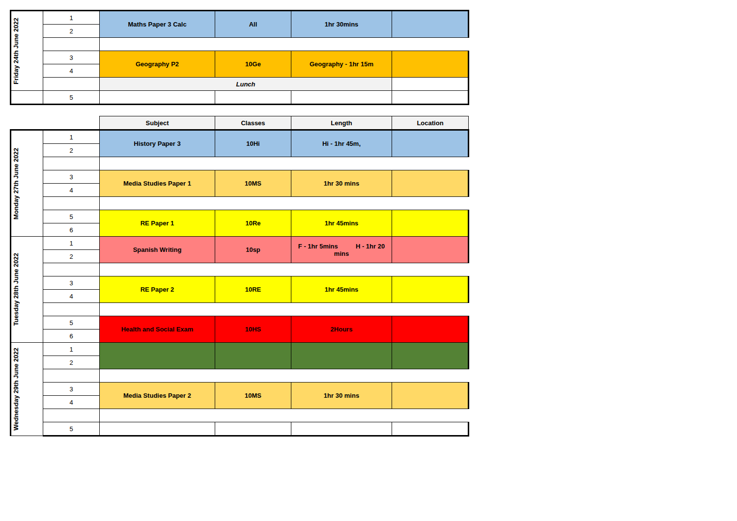| Friday 24th June 2022 | 1 | Maths Paper 3 Calc | All | 1hr 30mins | |
| 2 |
| 3 | Geography P2 | 10Ge | Geography - 1hr 15m | |
| 4 |
| | Lunch | |
| | 5 | | | | |
| | | Subject | Classes | Length | Location |
| Monday 27th June 2022 | 1 | History Paper 3 | 10Hi | Hi - 1hr 45m, | |
| 2 |
| 3 | Media Studies Paper 1 | 10MS | 1hr 30 mins | |
| 4 |
| 5 | RE Paper 1 | 10Re | 1hr 45mins | |
| 6 |
| Tuesday 28th June 2022 | 1 | Spanish Writing | 10sp | F - 1hr 5mins H - 1hr 20 mins | |
| 2 |
| 3 | RE Paper 2 | 10RE | 1hr 45mins | |
| 4 |
| 5 | Health and Social Exam | 10HS | 2Hours | |
| 6 |
| Wednesday 29th June 2022 | 1 | | | | |
| 2 |
| 3 | Media Studies Paper 2 | 10MS | 1hr 30 mins | |
| 4 |
| 5 | | | | |